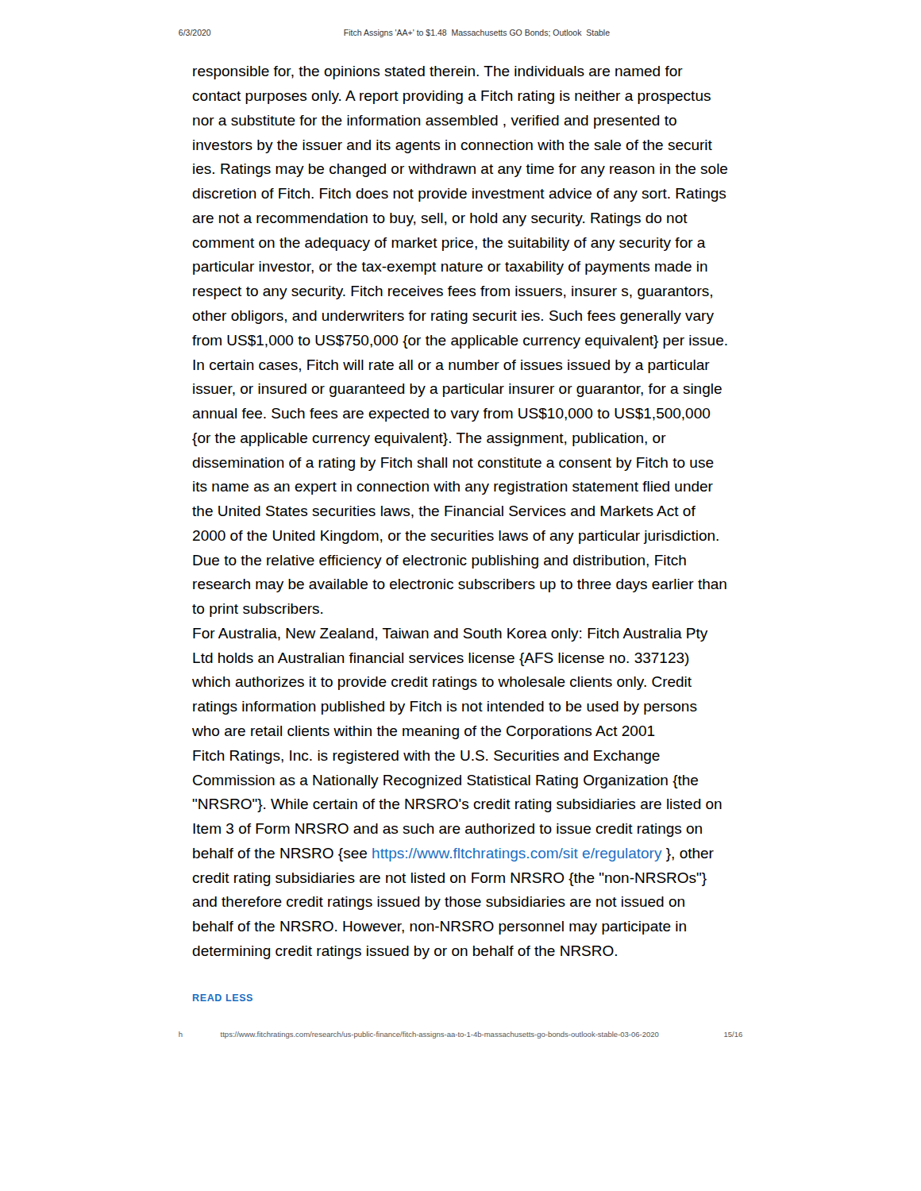6/3/2020 Fitch Assigns 'AA+' to $1.48 Massachusetts GO Bonds; Outlook Stable
responsible for, the opinions stated therein. The individuals are named for contact purposes only. A report providing a Fitch rating is neither a prospectus nor a substitute for the information assembled , verified and presented to investors by the issuer and its agents in connection with the sale of the securit ies. Ratings may be changed or withdrawn at any time for any reason in the sole discretion of Fitch. Fitch does not provide investment advice of any sort. Ratings are not a recommendation to buy, sell, or hold any security. Ratings do not comment on the adequacy of market price, the suitability of any security for a particular investor, or the tax-exempt nature or taxability of payments made in respect to any security. Fitch receives fees from issuers, insurer s, guarantors, other obligors, and underwriters for rating securit ies. Such fees generally vary from US$1,000 to US$750,000 {or the applicable currency equivalent} per issue. In certain cases, Fitch will rate all or a number of issues issued by a particular issuer, or insured or guaranteed by a particular insurer or guarantor, for a single annual fee. Such fees are expected to vary from US$10,000 to US$1,500,000 {or the applicable currency equivalent}. The assignment, publication, or dissemination of a rating by Fitch shall not constitute a consent by Fitch to use its name as an expert in connection with any registration statement flied under the United States securities laws, the Financial Services and Markets Act of 2000 of the United Kingdom, or the securities laws of any particular jurisdiction. Due to the relative efficiency of electronic publishing and distribution, Fitch research may be available to electronic subscribers up to three days earlier than to print subscribers.
For Australia, New Zealand, Taiwan and South Korea only: Fitch Australia Pty Ltd holds an Australian financial services license {AFS license no. 337123) which authorizes it to provide credit ratings to wholesale clients only. Credit ratings information published by Fitch is not intended to be used by persons who are retail clients within the meaning of the Corporations Act 2001
Fitch Ratings, Inc. is registered with the U.S. Securities and Exchange Commission as a Nationally Recognized Statistical Rating Organization {the "NRSRO"}. While certain of the NRSRO's credit rating subsidiaries are listed on Item 3 of Form NRSRO and as such are authorized to issue credit ratings on behalf of the NRSRO {see https://www.fltchratings.com/sit e/regulatory }, other credit rating subsidiaries are not listed on Form NRSRO {the "non-NRSROs"} and therefore credit ratings issued by those subsidiaries are not issued on behalf of the NRSRO. However, non-NRSRO personnel may participate in determining credit ratings issued by or on behalf of the NRSRO.
READ LESS
h ttps://www.fitchratings.com/research/us-public-finance/fitch-assigns-aa-to-1-4b-massachusetts-go-bonds-outlook-stable-03-06-2020 15/16